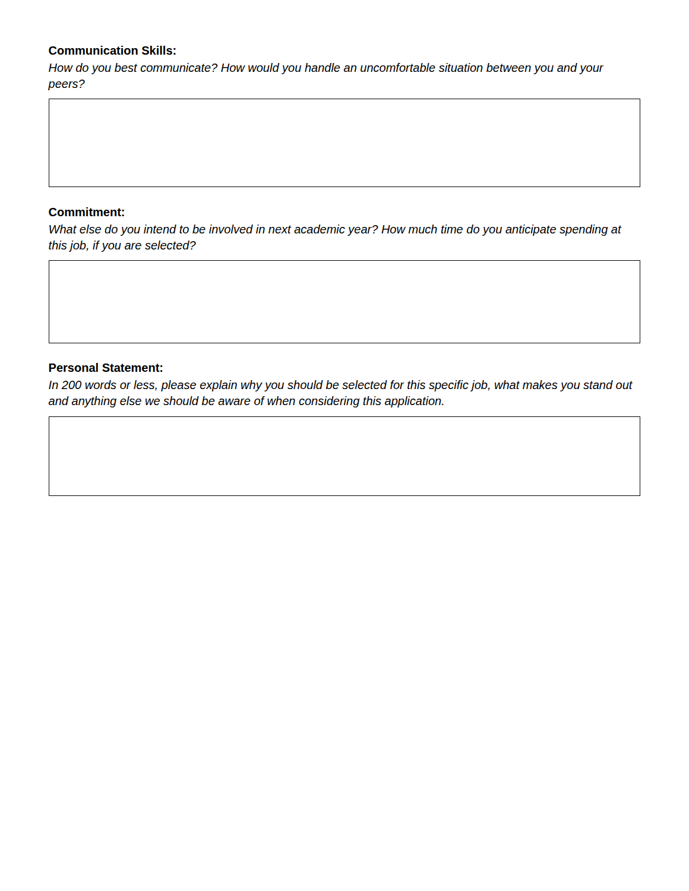Communication Skills:
How do you best communicate? How would you handle an uncomfortable situation between you and your peers?
Commitment:
What else do you intend to be involved in next academic year? How much time do you anticipate spending at this job, if you are selected?
Personal Statement:
In 200 words or less, please explain why you should be selected for this specific job, what makes you stand out and anything else we should be aware of when considering this application.